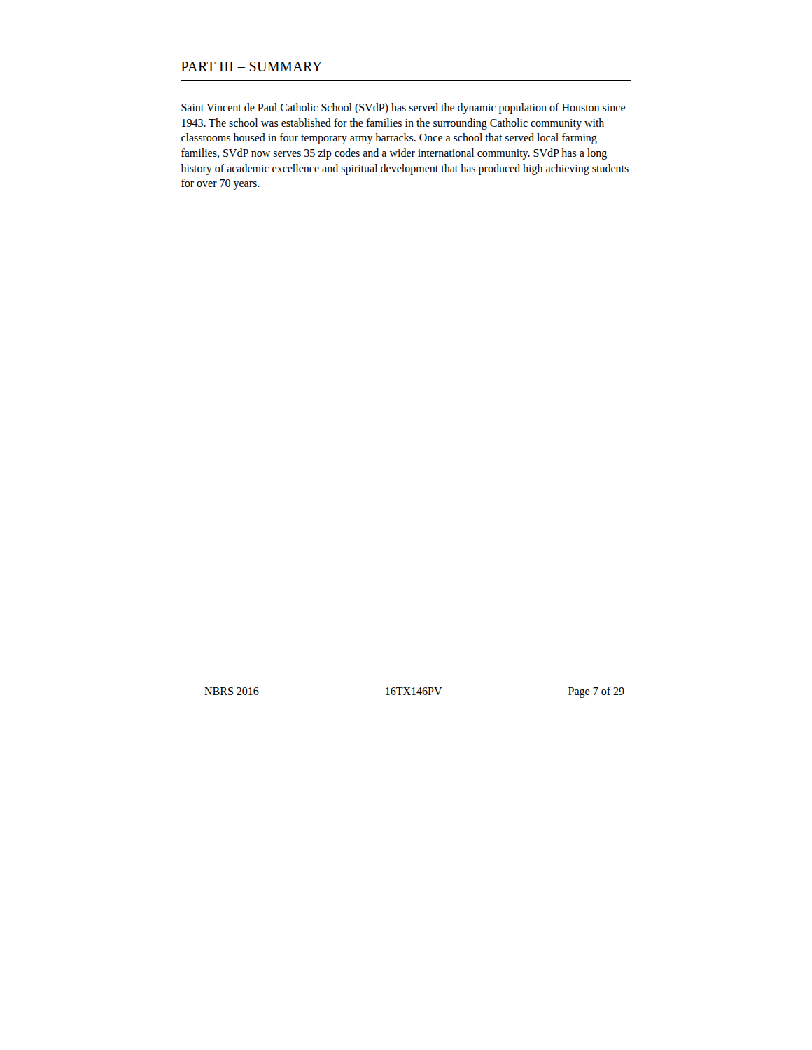PART III – SUMMARY
Saint Vincent de Paul Catholic School (SVdP) has served the dynamic population of Houston since 1943. The school was established for the families in the surrounding Catholic community with classrooms housed in four temporary army barracks. Once a school that served local farming families, SVdP now serves 35 zip codes and a wider international community. SVdP has a long history of academic excellence and spiritual development that has produced high achieving students for over 70 years.
NBRS 2016
16TX146PV
Page 7 of 29